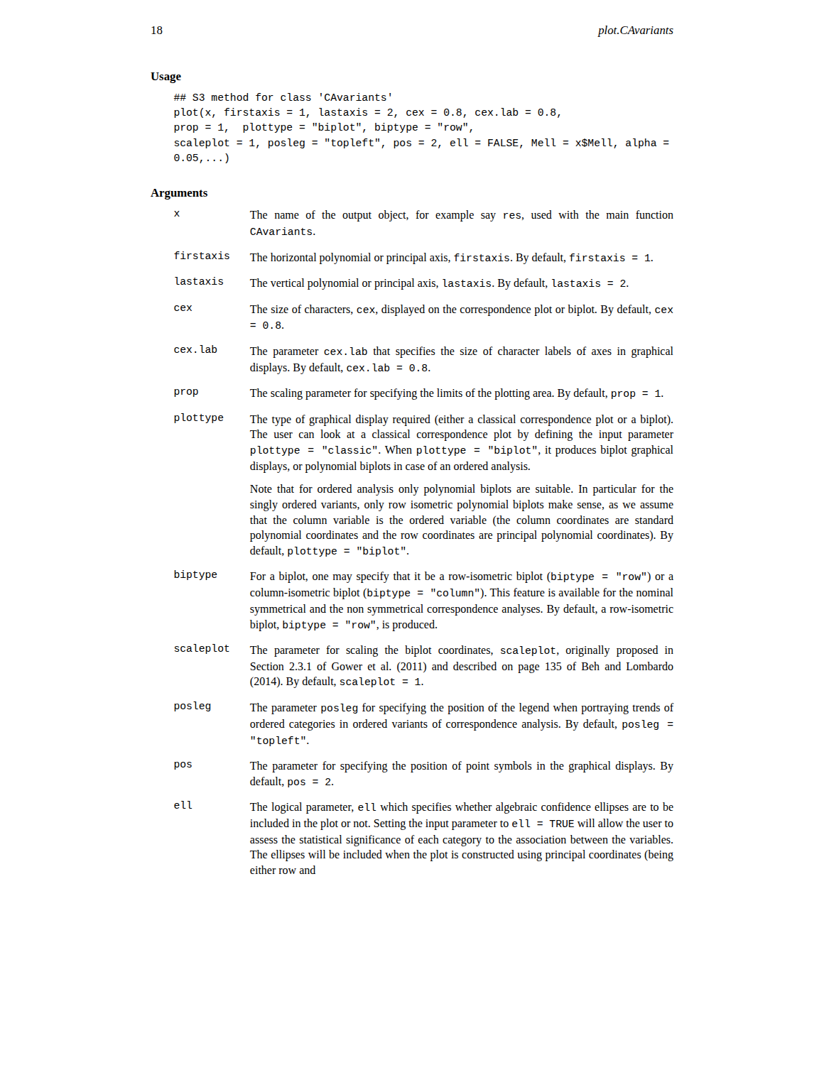18 plot.CAvariants
Usage
## S3 method for class 'CAvariants'
plot(x, firstaxis = 1, lastaxis = 2, cex = 0.8, cex.lab = 0.8,
prop = 1,  plottype = "biplot", biptype = "row",
scaleplot = 1, posleg = "topleft", pos = 2, ell = FALSE, Mell = x$Mell, alpha = 0.05,...)
Arguments
x
The name of the output object, for example say res, used with the main function CAvariants.
firstaxis
The horizontal polynomial or principal axis, firstaxis. By default, firstaxis = 1.
lastaxis
The vertical polynomial or principal axis, lastaxis. By default, lastaxis = 2.
cex
The size of characters, cex, displayed on the correspondence plot or biplot. By default, cex = 0.8.
cex.lab
The parameter cex.lab that specifies the size of character labels of axes in graphical displays. By default, cex.lab = 0.8.
prop
The scaling parameter for specifying the limits of the plotting area. By default, prop = 1.
plottype
The type of graphical display required (either a classical correspondence plot or a biplot). The user can look at a classical correspondence plot by defining the input parameter plottype = "classic". When plottype = "biplot", it produces biplot graphical displays, or polynomial biplots in case of an ordered analysis.
Note that for ordered analysis only polynomial biplots are suitable. In particular for the singly ordered variants, only row isometric polynomial biplots make sense, as we assume that the column variable is the ordered variable (the column coordinates are standard polynomial coordinates and the row coordinates are principal polynomial coordinates). By default, plottype = "biplot".
biptype
For a biplot, one may specify that it be a row-isometric biplot (biptype = "row") or a column-isometric biplot (biptype = "column"). This feature is available for the nominal symmetrical and the non symmetrical correspondence analyses. By default, a row-isometric biplot, biptype = "row", is produced.
scaleplot
The parameter for scaling the biplot coordinates, scaleplot, originally proposed in Section 2.3.1 of Gower et al. (2011) and described on page 135 of Beh and Lombardo (2014). By default, scaleplot = 1.
posleg
The parameter posleg for specifying the position of the legend when portraying trends of ordered categories in ordered variants of correspondence analysis. By default, posleg = "topleft".
pos
The parameter for specifying the position of point symbols in the graphical displays. By default, pos = 2.
ell
The logical parameter, ell which specifies whether algebraic confidence ellipses are to be included in the plot or not. Setting the input parameter to ell = TRUE will allow the user to assess the statistical significance of each category to the association between the variables. The ellipses will be included when the plot is constructed using principal coordinates (being either row and